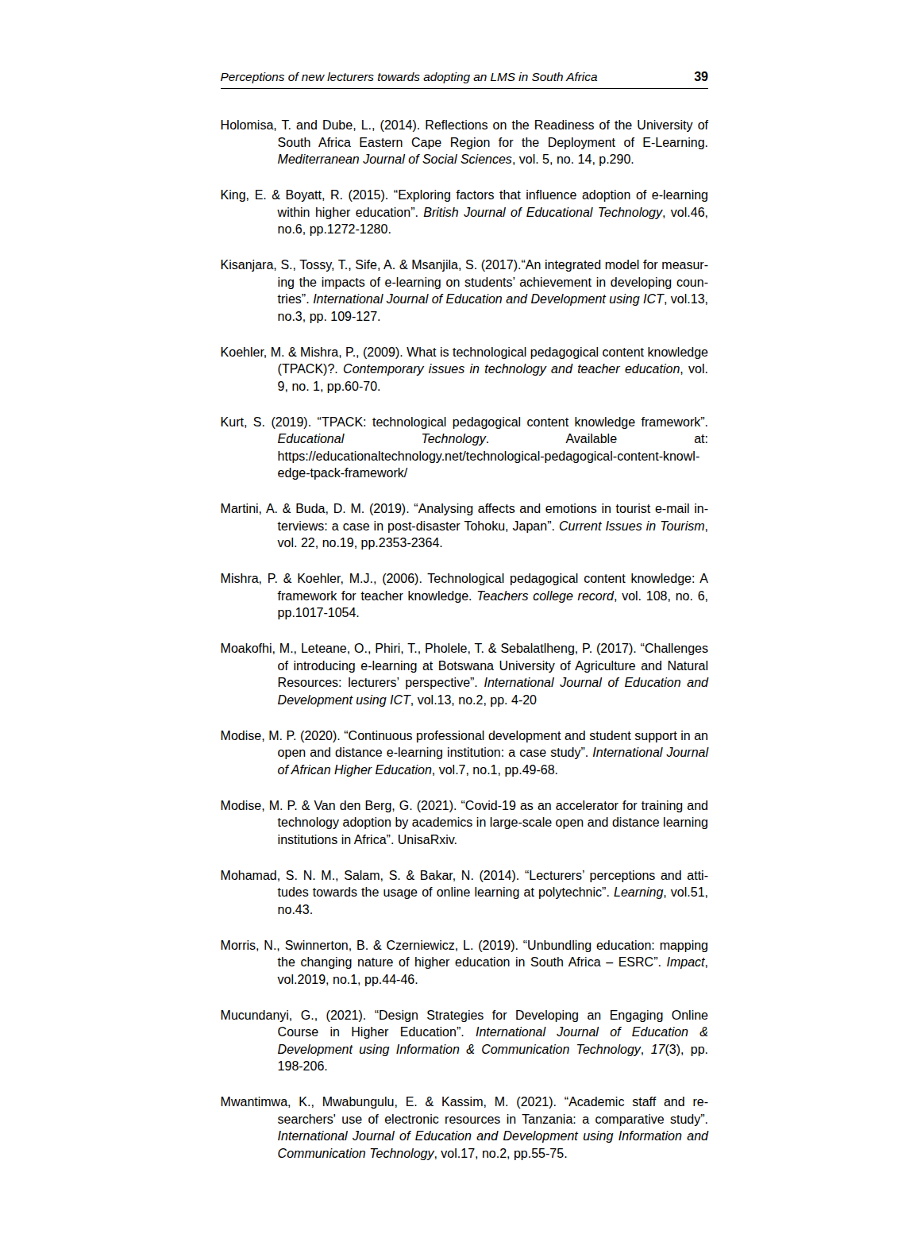Perceptions of new lecturers towards adopting an LMS in South Africa 39
Holomisa, T. and Dube, L., (2014). Reflections on the Readiness of the University of South Africa Eastern Cape Region for the Deployment of E-Learning. Mediterranean Journal of Social Sciences, vol. 5, no. 14, p.290.
King, E. & Boyatt, R. (2015). “Exploring factors that influence adoption of e‑learning within higher education”. British Journal of Educational Technology, vol.46, no.6, pp.1272-1280.
Kisanjara, S., Tossy, T., Sife, A. & Msanjila, S. (2017).“An integrated model for measuring the impacts of e-learning on students’ achievement in developing countries”. International Journal of Education and Development using ICT, vol.13, no.3, pp. 109-127.
Koehler, M. & Mishra, P., (2009). What is technological pedagogical content knowledge (TPACK)?. Contemporary issues in technology and teacher education, vol. 9, no. 1, pp.60-70.
Kurt, S. (2019). “TPACK: technological pedagogical content knowledge framework”. Educational Technology. Available at: https://educationaltechnology.net/technological-pedagogical-content-knowledge-tpack-framework/
Martini, A. & Buda, D. M. (2019). “Analysing affects and emotions in tourist e-mail interviews: a case in post-disaster Tohoku, Japan”. Current Issues in Tourism, vol. 22, no.19, pp.2353-2364.
Mishra, P. & Koehler, M.J., (2006). Technological pedagogical content knowledge: A framework for teacher knowledge. Teachers college record, vol. 108, no. 6, pp.1017-1054.
Moakofhi, M., Leteane, O., Phiri, T., Pholele, T. & Sebalatlheng, P. (2017). “Challenges of introducing e-learning at Botswana University of Agriculture and Natural Resources: lecturers’ perspective”. International Journal of Education and Development using ICT, vol.13, no.2, pp. 4-20
Modise, M. P. (2020). “Continuous professional development and student support in an open and distance e-learning institution: a case study”. International Journal of African Higher Education, vol.7, no.1, pp.49-68.
Modise, M. P. & Van den Berg, G. (2021). “Covid-19 as an accelerator for training and technology adoption by academics in large-scale open and distance learning institutions in Africa”. UnisaRxiv.
Mohamad, S. N. M., Salam, S. & Bakar, N. (2014). “Lecturers’ perceptions and attitudes towards the usage of online learning at polytechnic”. Learning, vol.51, no.43.
Morris, N., Swinnerton, B. & Czerniewicz, L. (2019). “Unbundling education: mapping the changing nature of higher education in South Africa – ESRC”. Impact, vol.2019, no.1, pp.44-46.
Mucundanyi, G., (2021). “Design Strategies for Developing an Engaging Online Course in Higher Education”. International Journal of Education & Development using Information & Communication Technology, 17(3), pp. 198-206.
Mwantimwa, K., Mwabungulu, E. & Kassim, M. (2021). “Academic staff and researchers' use of electronic resources in Tanzania: a comparative study”. International Journal of Education and Development using Information and Communication Technology, vol.17, no.2, pp.55-75.